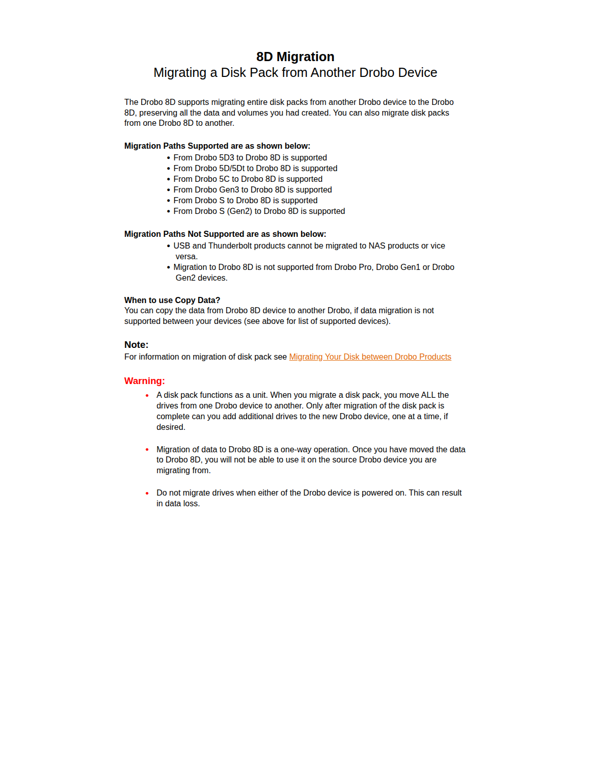8D MigrationMigrating a Disk Pack from Another Drobo Device
The Drobo 8D supports migrating entire disk packs from another Drobo device to the Drobo 8D, preserving all the data and volumes you had created. You can also migrate disk packs from one Drobo 8D to another.
Migration Paths Supported are as shown below:
From Drobo 5D3 to Drobo 8D is supported
From Drobo 5D/5Dt to Drobo 8D is supported
From Drobo 5C to Drobo 8D is supported
From Drobo Gen3 to Drobo 8D is supported
From Drobo S to Drobo 8D is supported
From Drobo S (Gen2) to Drobo 8D is supported
Migration Paths Not Supported are as shown below:
USB and Thunderbolt products cannot be migrated to NAS products or vice versa.
Migration to Drobo 8D is not supported from Drobo Pro, Drobo Gen1 or Drobo Gen2 devices.
When to use Copy Data?
You can copy the data from Drobo 8D device to another Drobo, if data migration is not supported between your devices (see above for list of supported devices).
Note:
For information on migration of disk pack see Migrating Your Disk between Drobo Products
Warning:
A disk pack functions as a unit. When you migrate a disk pack, you move ALL the drives from one Drobo device to another. Only after migration of the disk pack is complete can you add additional drives to the new Drobo device, one at a time, if desired.
Migration of data to Drobo 8D is a one-way operation. Once you have moved the data to Drobo 8D, you will not be able to use it on the source Drobo device you are migrating from.
Do not migrate drives when either of the Drobo device is powered on. This can result in data loss.